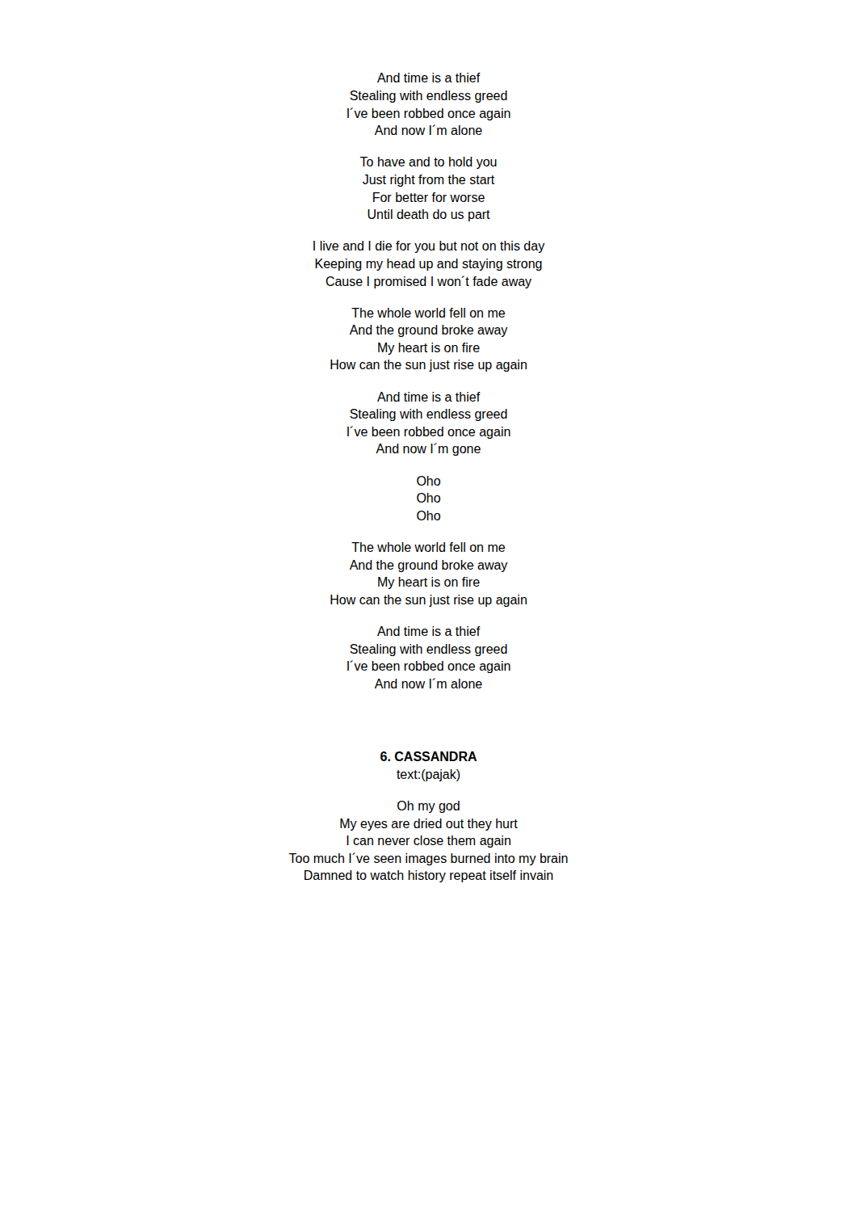And time is a thief
Stealing with endless greed
I´ve been robbed once again
And now I´m alone
To have and to hold you
Just right from the start
For better for worse
Until death do us part
I live and I die for you but not on this day
Keeping my head up and staying strong
Cause I promised I won´t fade away
The whole world fell on me
And the ground broke away
My heart is on fire
How can the sun just rise up again
And time is a thief
Stealing with endless greed
I´ve been robbed once again
And now I´m gone
Oho
Oho
Oho
The whole world fell on me
And the ground broke away
My heart is on fire
How can the sun just rise up again
And time is a thief
Stealing with endless greed
I´ve been robbed once again
And now I´m alone
6. CASSANDRA
text:(pajak)
Oh my god
My eyes are dried out they hurt
I can never close them again
Too much I´ve seen images burned into my brain
Damned to watch history repeat itself invain